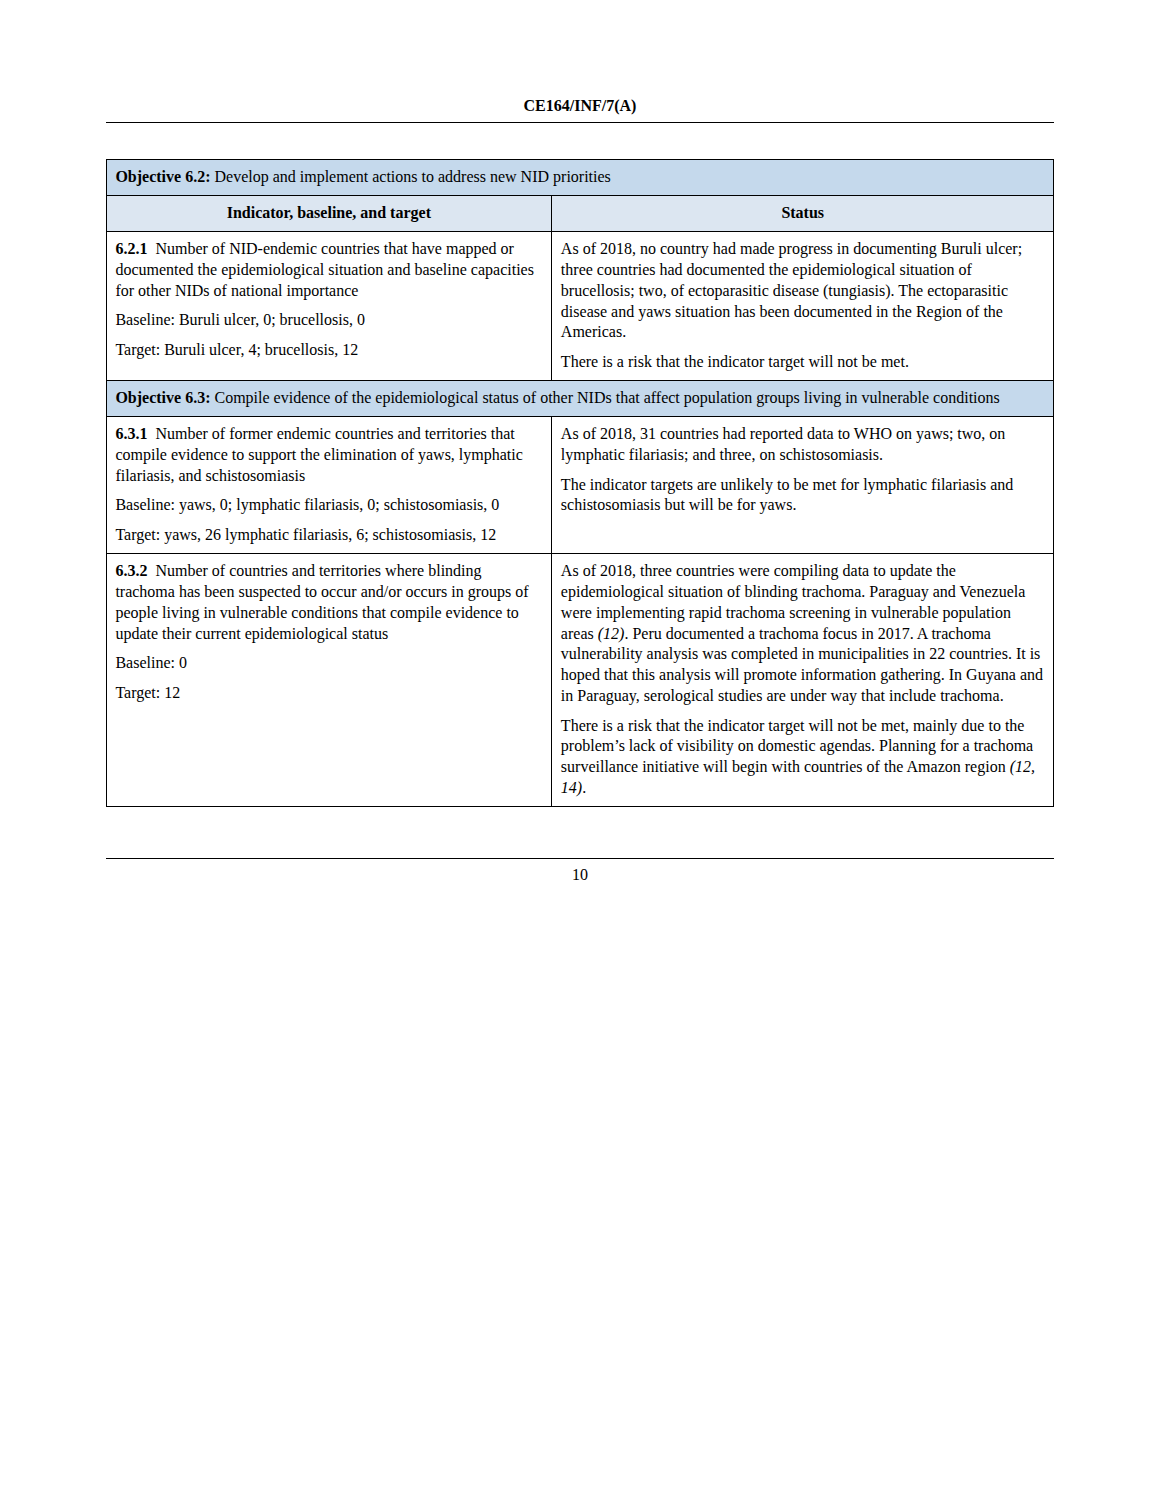CE164/INF/7(A)
| Objective 6.2: Develop and implement actions to address new NID priorities |
| Indicator, baseline, and target | Status |
| 6.2.1 Number of NID-endemic countries that have mapped or documented the epidemiological situation and baseline capacities for other NIDs of national importance Baseline: Buruli ulcer, 0; brucellosis, 0 Target: Buruli ulcer, 4; brucellosis, 12 | As of 2018, no country had made progress in documenting Buruli ulcer; three countries had documented the epidemiological situation of brucellosis; two, of ectoparasitic disease (tungiasis). The ectoparasitic disease and yaws situation has been documented in the Region of the Americas. There is a risk that the indicator target will not be met. |
| Objective 6.3: Compile evidence of the epidemiological status of other NIDs that affect population groups living in vulnerable conditions |
| 6.3.1 Number of former endemic countries and territories that compile evidence to support the elimination of yaws, lymphatic filariasis, and schistosomiasis Baseline: yaws, 0; lymphatic filariasis, 0; schistosomiasis, 0 Target: yaws, 26 lymphatic filariasis, 6; schistosomiasis, 12 | As of 2018, 31 countries had reported data to WHO on yaws; two, on lymphatic filariasis; and three, on schistosomiasis. The indicator targets are unlikely to be met for lymphatic filariasis and schistosomiasis but will be for yaws. |
| 6.3.2 Number of countries and territories where blinding trachoma has been suspected to occur and/or occurs in groups of people living in vulnerable conditions that compile evidence to update their current epidemiological status Baseline: 0 Target: 12 | As of 2018, three countries were compiling data to update the epidemiological situation of blinding trachoma. Paraguay and Venezuela were implementing rapid trachoma screening in vulnerable population areas (12) . Peru documented a trachoma focus in 2017. A trachoma vulnerability analysis was completed in municipalities in 22 countries. It is hoped that this analysis will promote information gathering. In Guyana and in Paraguay, serological studies are under way that include trachoma. There is a risk that the indicator target will not be met, mainly due to the problem’s lack of visibility on domestic agendas. Planning for a trachoma surveillance initiative will begin with countries of the Amazon region (12, 14) . |
10